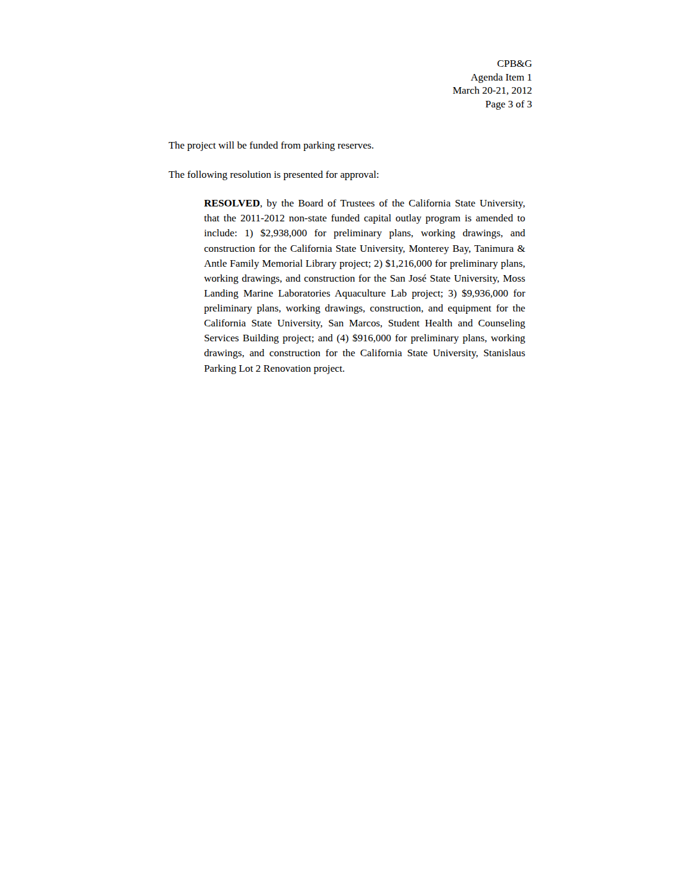CPB&G
Agenda Item 1
March 20-21, 2012
Page 3 of 3
The project will be funded from parking reserves.
The following resolution is presented for approval:
RESOLVED, by the Board of Trustees of the California State University, that the 2011-2012 non-state funded capital outlay program is amended to include: 1) $2,938,000 for preliminary plans, working drawings, and construction for the California State University, Monterey Bay, Tanimura & Antle Family Memorial Library project; 2) $1,216,000 for preliminary plans, working drawings, and construction for the San José State University, Moss Landing Marine Laboratories Aquaculture Lab project; 3) $9,936,000 for preliminary plans, working drawings, construction, and equipment for the California State University, San Marcos, Student Health and Counseling Services Building project; and (4) $916,000 for preliminary plans, working drawings, and construction for the California State University, Stanislaus Parking Lot 2 Renovation project.